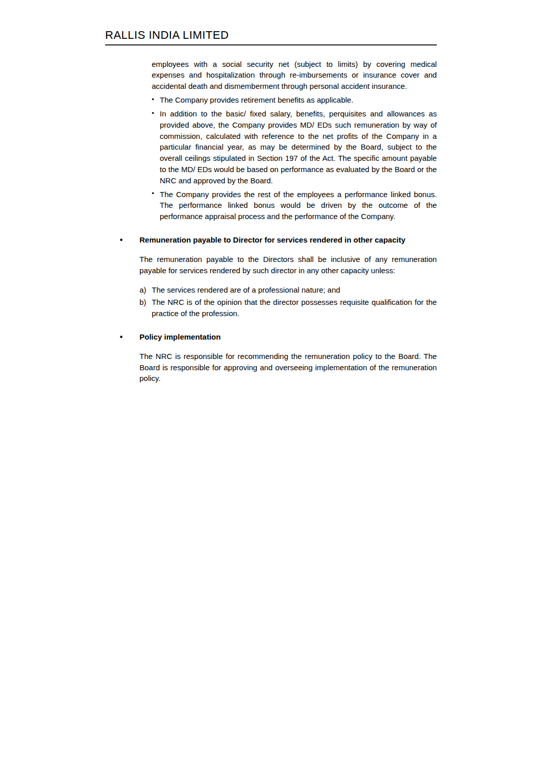RALLIS INDIA LIMITED
employees with a social security net (subject to limits) by covering medical expenses and hospitalization through re-imbursements or insurance cover and accidental death and dismemberment through personal accident insurance.
The Company provides retirement benefits as applicable.
In addition to the basic/ fixed salary, benefits, perquisites and allowances as provided above, the Company provides MD/ EDs such remuneration by way of commission, calculated with reference to the net profits of the Company in a particular financial year, as may be determined by the Board, subject to the overall ceilings stipulated in Section 197 of the Act. The specific amount payable to the MD/ EDs would be based on performance as evaluated by the Board or the NRC and approved by the Board.
The Company provides the rest of the employees a performance linked bonus. The performance linked bonus would be driven by the outcome of the performance appraisal process and the performance of the Company.
Remuneration payable to Director for services rendered in other capacity
The remuneration payable to the Directors shall be inclusive of any remuneration payable for services rendered by such director in any other capacity unless:
a) The services rendered are of a professional nature; and
b) The NRC is of the opinion that the director possesses requisite qualification for the practice of the profession.
Policy implementation
The NRC is responsible for recommending the remuneration policy to the Board. The Board is responsible for approving and overseeing implementation of the remuneration policy.